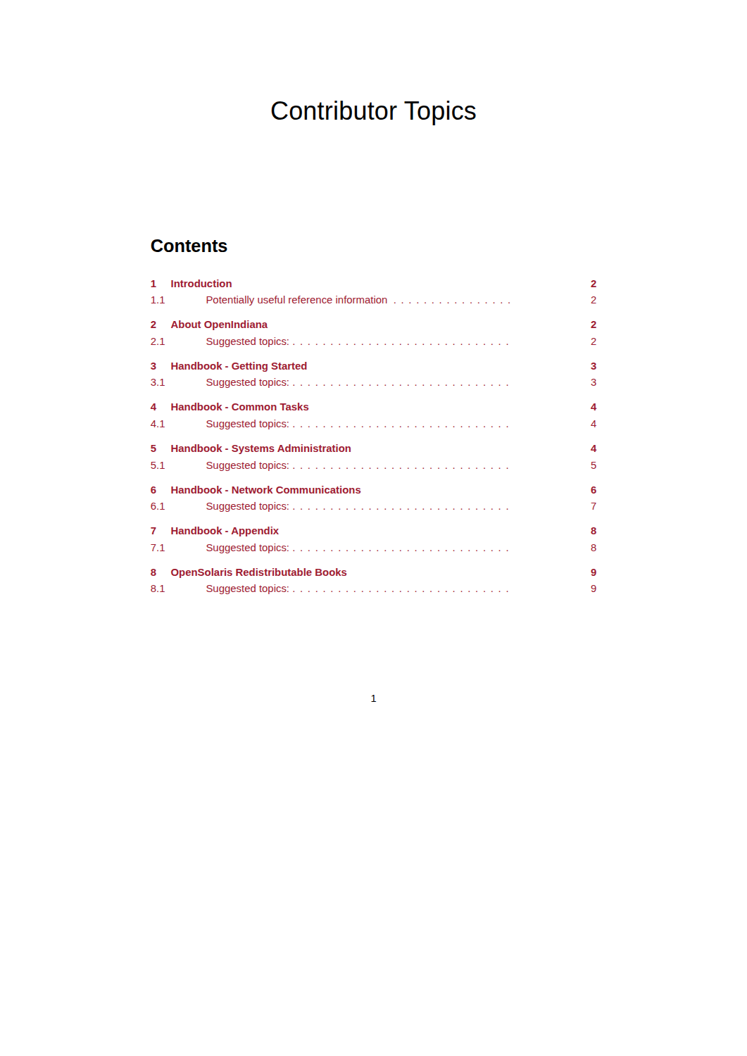Contributor Topics
Contents
| 1 | Introduction | 2 |
| 1.1 | Potentially useful reference information . . . . . . . . . . . . . . . . | 2 |
| 2 | About OpenIndiana | 2 |
| 2.1 | Suggested topics: . . . . . . . . . . . . . . . . . . . . . . . . . . . . . | 2 |
| 3 | Handbook - Getting Started | 3 |
| 3.1 | Suggested topics: . . . . . . . . . . . . . . . . . . . . . . . . . . . . . | 3 |
| 4 | Handbook - Common Tasks | 4 |
| 4.1 | Suggested topics: . . . . . . . . . . . . . . . . . . . . . . . . . . . . . | 4 |
| 5 | Handbook - Systems Administration | 4 |
| 5.1 | Suggested topics: . . . . . . . . . . . . . . . . . . . . . . . . . . . . . | 5 |
| 6 | Handbook - Network Communications | 6 |
| 6.1 | Suggested topics: . . . . . . . . . . . . . . . . . . . . . . . . . . . . . | 7 |
| 7 | Handbook - Appendix | 8 |
| 7.1 | Suggested topics: . . . . . . . . . . . . . . . . . . . . . . . . . . . . . | 8 |
| 8 | OpenSolaris Redistributable Books | 9 |
| 8.1 | Suggested topics: . . . . . . . . . . . . . . . . . . . . . . . . . . . . . | 9 |
1